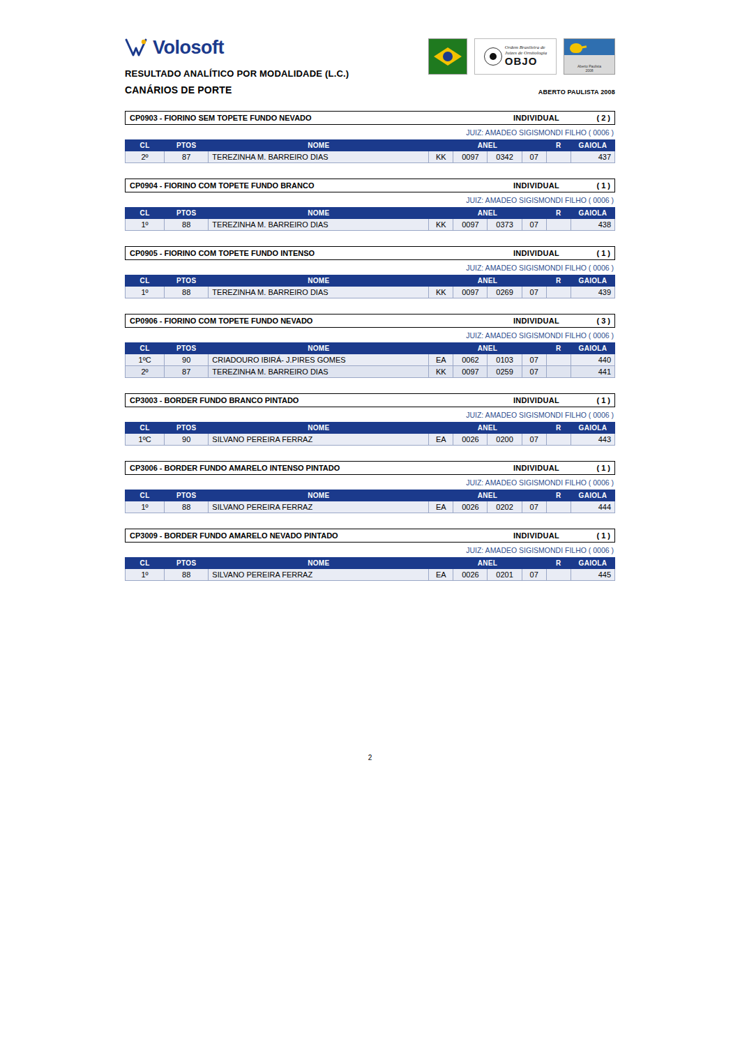Volosoft
RESULTADO ANALÍTICO POR MODALIDADE (L.C.)
Ordem Brasileira de
Juízes de Ornitologia
OBJO
Aberto Paulista
2008
CANÁRIOS DE PORTE
ABERTO PAULISTA 2008
CP0903 - FIORINO SEM TOPETE FUNDO NEVADO
INDIVIDUAL
( 2 )
JUIZ: AMADEO SIGISMONDI FILHO ( 0006 )
| CL | PTOS | NOME | ANEL | R | GAIOLA |
| --- | --- | --- | --- | --- | --- |
| 2º | 87 | TEREZINHA M. BARREIRO DIAS | KK | 0097 | 0342 | 07 | | 437 |
CP0904 - FIORINO COM TOPETE FUNDO BRANCO
INDIVIDUAL
( 1 )
JUIZ: AMADEO SIGISMONDI FILHO ( 0006 )
| CL | PTOS | NOME | ANEL | R | GAIOLA |
| --- | --- | --- | --- | --- | --- |
| 1º | 88 | TEREZINHA M. BARREIRO DIAS | KK | 0097 | 0373 | 07 | | 438 |
CP0905 - FIORINO COM TOPETE FUNDO INTENSO
INDIVIDUAL
( 1 )
JUIZ: AMADEO SIGISMONDI FILHO ( 0006 )
| CL | PTOS | NOME | ANEL | R | GAIOLA |
| --- | --- | --- | --- | --- | --- |
| 1º | 88 | TEREZINHA M. BARREIRO DIAS | KK | 0097 | 0269 | 07 | | 439 |
CP0906 - FIORINO COM TOPETE FUNDO NEVADO
INDIVIDUAL
( 3 )
JUIZ: AMADEO SIGISMONDI FILHO ( 0006 )
| CL | PTOS | NOME | ANEL | R | GAIOLA |
| --- | --- | --- | --- | --- | --- |
| 1ºC | 90 | CRIADOURO IBIRÁ- J.PIRES GOMES | EA | 0062 | 0103 | 07 | | 440 |
| 2º | 87 | TEREZINHA M. BARREIRO DIAS | KK | 0097 | 0259 | 07 | | 441 |
CP3003 - BORDER FUNDO BRANCO PINTADO
INDIVIDUAL
( 1 )
JUIZ: AMADEO SIGISMONDI FILHO ( 0006 )
| CL | PTOS | NOME | ANEL | R | GAIOLA |
| --- | --- | --- | --- | --- | --- |
| 1ºC | 90 | SILVANO PEREIRA FERRAZ | EA | 0026 | 0200 | 07 | | 443 |
CP3006 - BORDER FUNDO AMARELO INTENSO PINTADO
INDIVIDUAL
( 1 )
JUIZ: AMADEO SIGISMONDI FILHO ( 0006 )
| CL | PTOS | NOME | ANEL | R | GAIOLA |
| --- | --- | --- | --- | --- | --- |
| 1º | 88 | SILVANO PEREIRA FERRAZ | EA | 0026 | 0202 | 07 | | 444 |
CP3009 - BORDER FUNDO AMARELO NEVADO PINTADO
INDIVIDUAL
( 1 )
JUIZ: AMADEO SIGISMONDI FILHO ( 0006 )
| CL | PTOS | NOME | ANEL | R | GAIOLA |
| --- | --- | --- | --- | --- | --- |
| 1º | 88 | SILVANO PEREIRA FERRAZ | EA | 0026 | 0201 | 07 | | 445 |
2